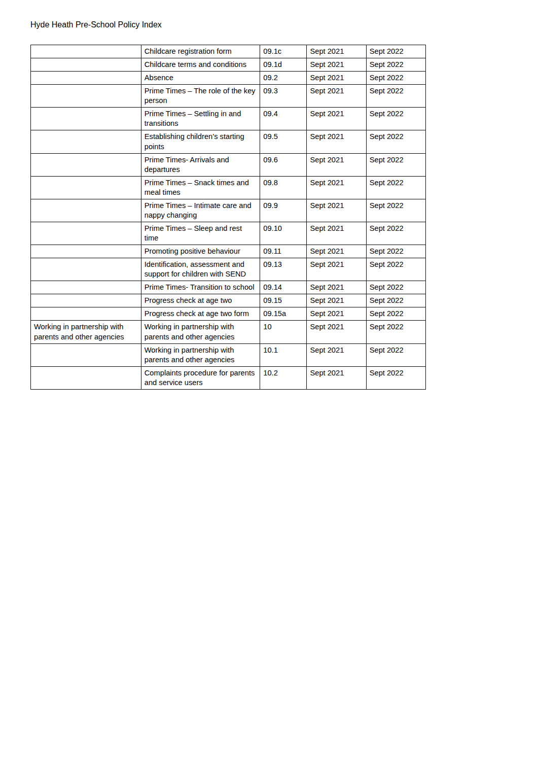Hyde Heath Pre-School Policy Index
| | Childcare registration form | 09.1c | Sept 2021 | Sept 2022 |
| | Childcare terms and conditions | 09.1d | Sept 2021 | Sept 2022 |
| | Absence | 09.2 | Sept 2021 | Sept 2022 |
| | Prime Times – The role of the key person | 09.3 | Sept 2021 | Sept 2022 |
| | Prime Times – Settling in and transitions | 09.4 | Sept 2021 | Sept 2022 |
| | Establishing children’s starting points | 09.5 | Sept 2021 | Sept 2022 |
| | Prime Times- Arrivals and departures | 09.6 | Sept 2021 | Sept 2022 |
| | Prime Times – Snack times and meal times | 09.8 | Sept 2021 | Sept 2022 |
| | Prime Times – Intimate care and nappy changing | 09.9 | Sept 2021 | Sept 2022 |
| | Prime Times – Sleep and rest time | 09.10 | Sept 2021 | Sept 2022 |
| | Promoting positive behaviour | 09.11 | Sept 2021 | Sept 2022 |
| | Identification, assessment and support for children with SEND | 09.13 | Sept 2021 | Sept 2022 |
| | Prime Times- Transition to school | 09.14 | Sept 2021 | Sept 2022 |
| | Progress check at age two | 09.15 | Sept 2021 | Sept 2022 |
| | Progress check at age two form | 09.15a | Sept 2021 | Sept 2022 |
| Working in partnership with parents and other agencies | Working in partnership with parents and other agencies | 10 | Sept 2021 | Sept 2022 |
| | Working in partnership with parents and other agencies | 10.1 | Sept 2021 | Sept 2022 |
| | Complaints procedure for parents and service users | 10.2 | Sept 2021 | Sept 2022 |